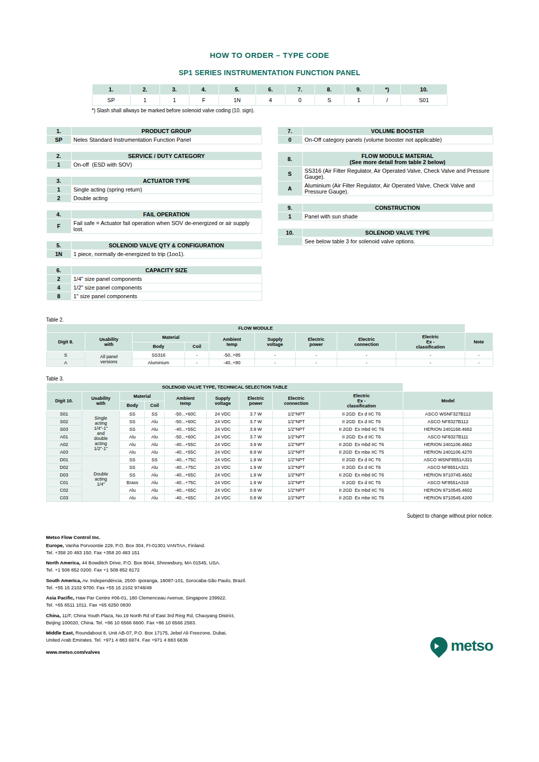HOW TO ORDER – TYPE CODE
SP1 SERIES INSTRUMENTATION FUNCTION PANEL
| 1. | 2. | 3. | 4. | 5. | 6. | 7. | 8. | 9. | *) | 10. |
| SP | 1 | 1 | F | 1N | 4 | 0 | S | 1 | / | S01 |
*) Slash shall allways be marked before solenoid valve coding (10. sign).
| 1. | PRODUCT GROUP |
| SP | Neles Standard Instrumentation Function Panel |
| 2. | SERVICE / DUTY CATEGORY |
| 1 | On-off (ESD with SOV) |
| 3. | ACTUATOR TYPE |
| 1 | Single acting (spring return) |
| 2 | Double acting |
| 4. | FAIL OPERATION |
| F | Fail safe = Actuator fail operation when SOV de-energized or air supply lost. |
| 5. | SOLENOID VALVE QTY & CONFIGURATION |
| 1N | 1 piece, normally de-energized to trip (1oo1). |
| 6. | CAPACITY SIZE |
| 2 | 1/4" size panel components |
| 4 | 1/2" size panel components |
| 8 | 1" size panel components |
| 7. | VOLUME BOOSTER |
| 0 | On-Off category panels (volume booster not applicable) |
| 8. | FLOW MODULE MATERIAL (See more detail from table 2 below) |
| S | SS316 (Air Filter Regulator, Air Operated Valve, Check Valve and Pressure Gauge). |
| A | Aluminium (Air Filter Regulator, Air Operated Valve, Check Valve and Pressure Gauge). |
| 9. | CONSTRUCTION |
| 1 | Panel with sun shade |
| 10. | SOLENOID VALVE TYPE |
| | See below table 3 for solenoid valve options. |
Table 2.
| FLOW MODULE |
| --- |
| Digit 8. | Usability with | Material | Ambient temp | Supply voltage | Electric power | Electric connection | Electric Ex - classification | Note |
| Body | Coil |
| S | All panel versions | SS316 | - | -50..+85 | - | - | - | - | - |
| A | Aluminium | - | -40..+80 | - | - | - | - | - |
Table 3.
| SOLENOID VALVE TYPE, TECHNICAL SELECTION TABLE |
| --- |
| Digit 10. | Usability with | Material | Ambient temp | Supply voltage | Electric power | Electric connection | Electric Ex - classification | Model |
| Body | Coil |
| S01 | Single acting 1/4"-1" and double acting 1/2"-1" | SS | SS | -50...+60C | 24 VDC | 3.7 W | 1/2"NPT | II 2GD Ex d IIC T6 | ASCO WSNF327B112 |
| S02 | SS | Alu | -50...+60C | 24 VDC | 3.7 W | 1/2"NPT | II 2GD Ex d IIC T6 | ASCO NF8327B112 |
| S03 | SS | Alu | -40...+55C | 24 VDC | 3.9 W | 1/2"NPT | II 2GD Ex mbd IIC T6 | HERION 2401168.4662 |
| A01 | Alu | Alu | -50...+60C | 24 VDC | 3.7 W | 1/2"NPT | II 2GD Ex d IIC T6 | ASCO NF8327B111 |
| A02 | Alu | Alu | -40...+55C | 24 VDC | 3.9 W | 1/2"NPT | II 2GD Ex mbd IIC T6 | HERION 2401106.4662 |
| A03 | Alu | Alu | -40...+55C | 24 VDC | 8.9 W | 1/2"NPT | II 2GD Ex mbe IIC T5 | HERION 2401106.4270 |
| D01 | Double acting 1/4" | SS | SS | -40...+75C | 24 VDC | 1.9 W | 1/2"NPT | II 2GD Ex d IIC T6 | ASCO WSNF8551A321 |
| D02 | SS | Alu | -40...+75C | 24 VDC | 1.9 W | 1/2"NPT | II 2GD Ex d IIC T6 | ASCO NF8551A321 |
| D03 | SS | Alu | -40...+65C | 24 VDC | 1.9 W | 1/2"NPT | II 2GD Ex mbd IIC T6 | HERION 9710745.4602 |
| C01 | Brass | Alu | -40...+75C | 24 VDC | 1.9 W | 1/2"NPT | II 2GD Ex d IIC T6 | ASCO NF8551A319 |
| C02 | Alu | Alu | -40...+65C | 24 VDC | 0.8 W | 1/2"NPT | II 2GD Ex mbd IIC T6 | HERION 9710545.4602 |
| C03 | Alu | Alu | -40...+65C | 24 VDC | 0.8 W | 1/2"NPT | II 2GD Ex mbe IIC T6 | HERION 9710545.4200 |
Subject to change without prior notice.
Metso Flow Control Inc.
Europe, Vanha Porvoontie 229, P.O. Box 304, FI-01301 VANTAA, Finland.
Tel. +358 20 483 150. Fax +358 20 483 151
North America, 44 Bowditch Drive, P.O. Box 8044, Shrewsbury, MA 01545, USA.
Tel. +1 508 852 0200. Fax +1 508 852 8172
South America, Av. Independéncia, 2500- Iporanga, 18087-101, Sorocaba-São Paulo, Brazil.
Tel. +55 15 2102 9700. Fax +55 15 2102 9748/49
Asia Pacific, Haw Par Centre #06-01, 180 Clemenceau Avenue, Singapore 239922.
Tel. +65 6511 1011. Fax +65 6250 0830
China, 11/F, China Youth Plaza, No.19 North Rd of East 3rd Ring Rd, Chaoyang District,
Beijing 100020, China. Tel. +86 10 6566 6600. Fax +86 10 6566 2583.
Middle East, Roundabout 8, Unit AB-07, P.O. Box 17175, Jebel Ali Freezone, Dubai,
United Arab Emirates. Tel. +971 4 883 6974. Fax +971 4 883 6836
www.metso.com/valves
metso